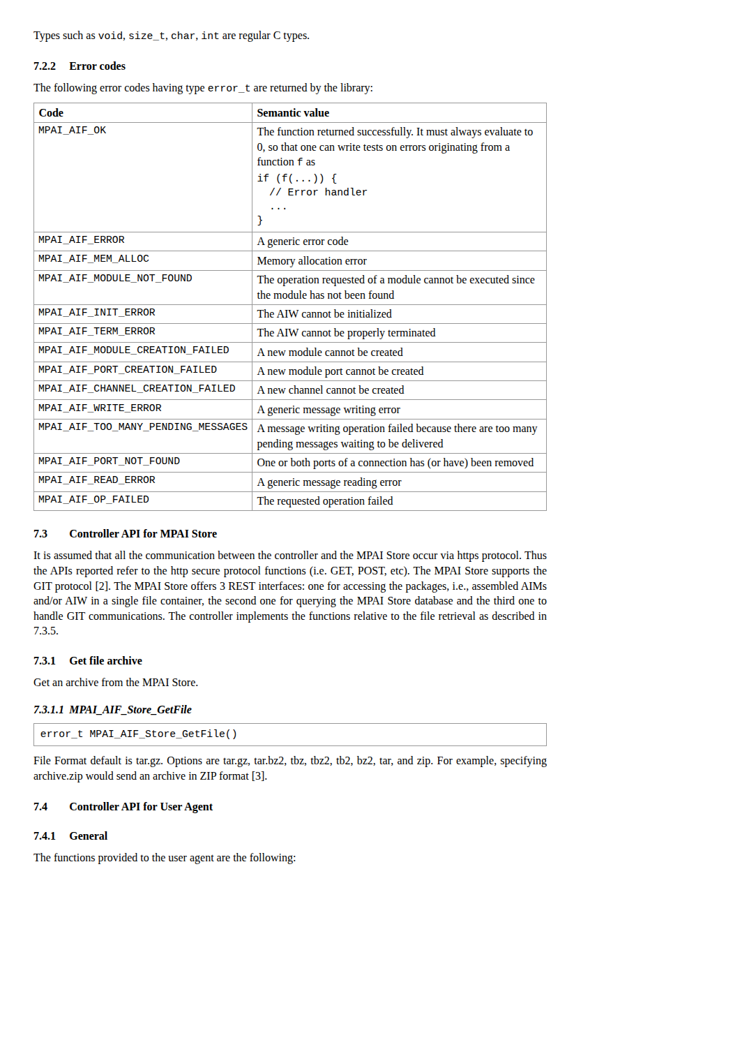Types such as void, size_t, char, int are regular C types.
7.2.2 Error codes
The following error codes having type error_t are returned by the library:
| Code | Semantic value |
| --- | --- |
| MPAI_AIF_OK | The function returned successfully. It must always evaluate to 0, so that one can write tests on errors originating from a function f as if (f(...)) { // Error handler ... } |
| MPAI_AIF_ERROR | A generic error code |
| MPAI_AIF_MEM_ALLOC | Memory allocation error |
| MPAI_AIF_MODULE_NOT_FOUND | The operation requested of a module cannot be executed since the module has not been found |
| MPAI_AIF_INIT_ERROR | The AIW cannot be initialized |
| MPAI_AIF_TERM_ERROR | The AIW cannot be properly terminated |
| MPAI_AIF_MODULE_CREATION_FAILED | A new module cannot be created |
| MPAI_AIF_PORT_CREATION_FAILED | A new module port cannot be created |
| MPAI_AIF_CHANNEL_CREATION_FAILED | A new channel cannot be created |
| MPAI_AIF_WRITE_ERROR | A generic message writing error |
| MPAI_AIF_TOO_MANY_PENDING_MESSAGES | A message writing operation failed because there are too many pending messages waiting to be delivered |
| MPAI_AIF_PORT_NOT_FOUND | One or both ports of a connection has (or have) been removed |
| MPAI_AIF_READ_ERROR | A generic message reading error |
| MPAI_AIF_OP_FAILED | The requested operation failed |
7.3 Controller API for MPAI Store
It is assumed that all the communication between the controller and the MPAI Store occur via https protocol. Thus the APIs reported refer to the http secure protocol functions (i.e. GET, POST, etc). The MPAI Store supports the GIT protocol [2]. The MPAI Store offers 3 REST interfaces: one for accessing the packages, i.e., assembled AIMs and/or AIW in a single file container, the second one for querying the MPAI Store database and the third one to handle GIT communications. The controller implements the functions relative to the file retrieval as described in 7.3.5.
7.3.1 Get file archive
Get an archive from the MPAI Store.
7.3.1.1 MPAI_AIF_Store_GetFile
error_t MPAI_AIF_Store_GetFile()
File Format default is tar.gz. Options are tar.gz, tar.bz2, tbz, tbz2, tb2, bz2, tar, and zip. For example, specifying archive.zip would send an archive in ZIP format [3].
7.4 Controller API for User Agent
7.4.1 General
The functions provided to the user agent are the following: